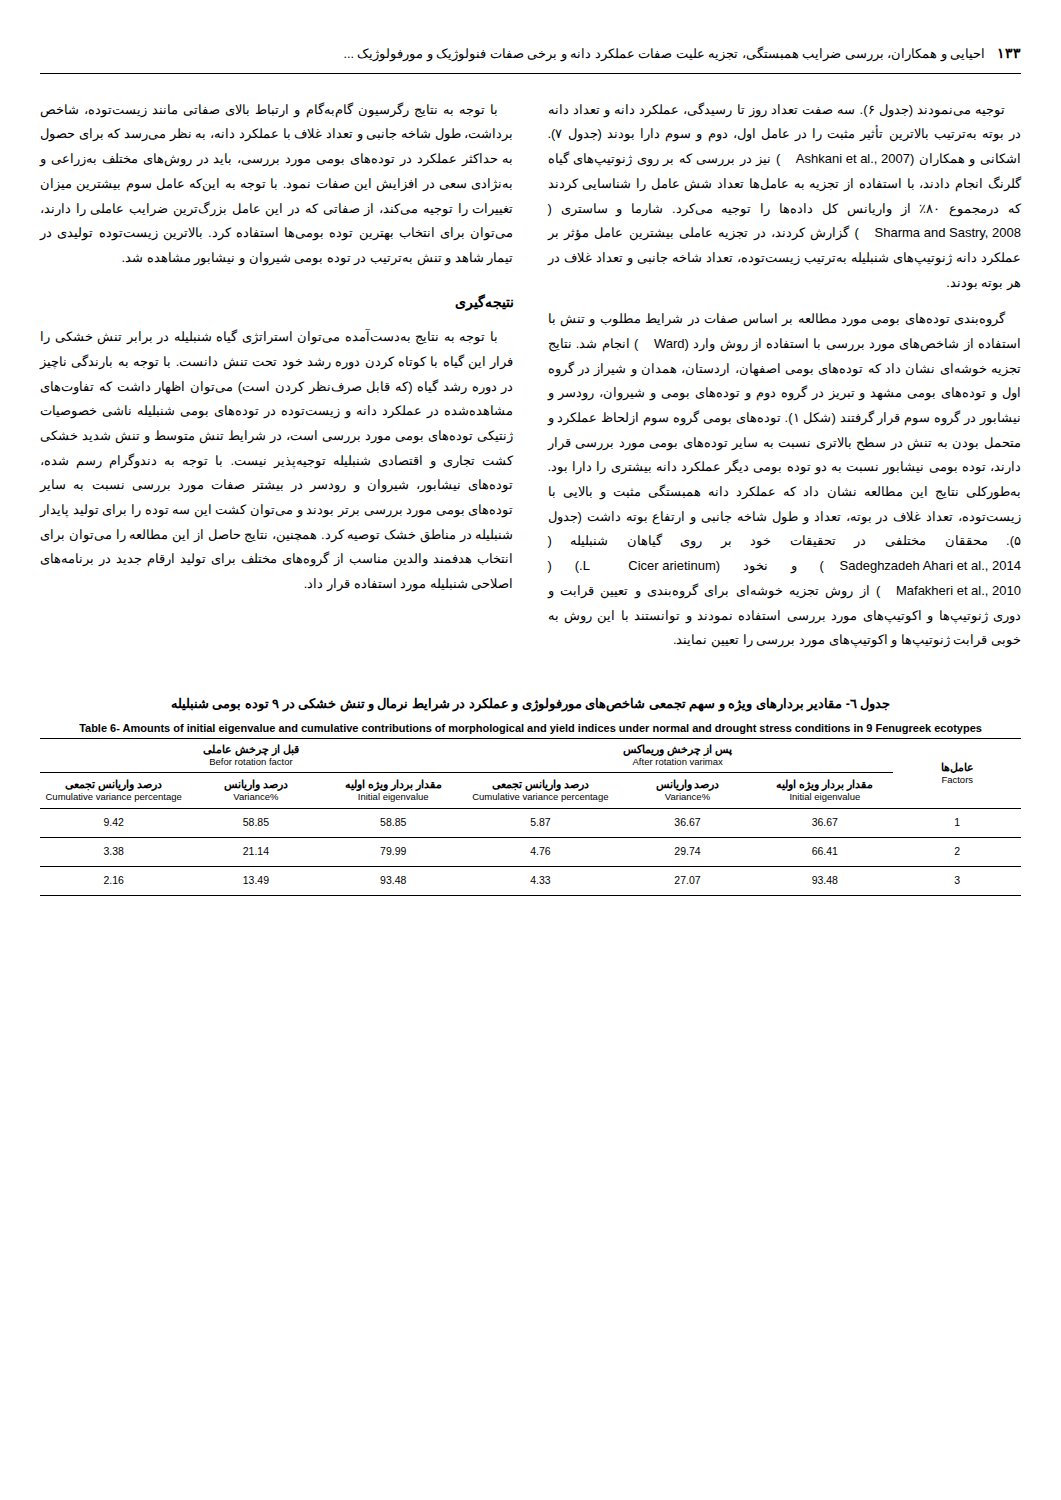۱۳۳ احیایی و همکاران، بررسی ضرایب همبستگی، تجزیه علیت صفات عملکرد دانه و برخی صفات فنولوژیک و مورفولوژیک ...
توجیه می‌نمودند (جدول ۶). سه صفت تعداد روز تا رسیدگی، عملکرد دانه و تعداد دانه در بوته به‌ترتیب بالاترین تأثیر مثبت را در عامل اول، دوم و سوم دارا بودند (جدول ۷). اشکانی و همکاران (Ashkani et al., 2007) نیز در بررسی که بر روی ژنوتیپ‌های گیاه گلرنگ انجام دادند، با استفاده از تجزیه به عامل‌ها تعداد شش عامل را شناسایی کردند که درمجموع ۸۰٪ از واریانس کل داده‌ها را توجیه می‌کرد. شارما و ساستری (Sharma and Sastry, 2008) گزارش کردند، در تجزیه عاملی بیشترین عامل مؤثر بر عملکرد دانه ژنوتیپ‌های شنبلیله به‌ترتیب زیست‌توده، تعداد شاخه جانبی و تعداد غلاف در هر بوته بودند.
گروه‌بندی توده‌های بومی مورد مطالعه بر اساس صفات در شرایط مطلوب و تنش با استفاده از شاخص‌های مورد بررسی با استفاده از روش وارد (Ward) انجام شد. نتایج تجزیه خوشه‌ای نشان داد که توده‌های بومی اصفهان، اردستان، همدان و شیراز در گروه اول و توده‌های بومی مشهد و تبریز در گروه دوم و توده‌های بومی و شیروان، رودسر و نیشابور در گروه سوم قرار گرفتند (شکل ۱). توده‌های بومی گروه سوم ازلحاظ عملکرد و متحمل بودن به تنش در سطح بالاتری نسبت به سایر توده‌های بومی مورد بررسی قرار دارند، توده بومی نیشابور نسبت به دو توده بومی دیگر عملکرد دانه بیشتری را دارا بود. به‌طورکلی نتایج این مطالعه نشان داد که عملکرد دانه همبستگی مثبت و بالایی با زیست‌توده، تعداد غلاف در بوته، تعداد و طول شاخه جانبی و ارتفاع بوته داشت (جدول ۵). محققان مختلفی در تحقیقات خود بر روی گیاهان شنبلیله (Sadeghzadeh Ahari et al., 2014) و نخود (Cicer arietinum L.) (Mafakheri et al., 2010) از روش تجزیه خوشه‌ای برای گروه‌بندی و تعیین قرابت و دوری ژنوتیپ‌ها و اکوتیپ‌های مورد بررسی استفاده نمودند و توانستند با این روش به خوبی قرابت ژنوتیپ‌ها و اکوتیپ‌های مورد بررسی را تعیین نمایند.
با توجه به نتایج رگرسیون گام‌به‌گام و ارتباط بالای صفاتی مانند زیست‌توده، شاخص برداشت، طول شاخه جانبی و تعداد غلاف با عملکرد دانه، به نظر می‌رسد که برای حصول به حداکثر عملکرد در توده‌های بومی مورد بررسی، باید در روش‌های مختلف به‌زراعی و به‌نژادی سعی در افزایش این صفات نمود. با توجه به این‌که عامل سوم بیشترین میزان تغییرات را توجیه می‌کند، از صفاتی که در این عامل بزرگ‌ترین ضرایب عاملی را دارند، می‌توان برای انتخاب بهترین توده بومی‌ها استفاده کرد. بالاترین زیست‌توده تولیدی در تیمار شاهد و تنش به‌ترتیب در توده بومی شیروان و نیشابور مشاهده شد.
نتیجه‌گیری
با توجه به نتایج به‌دست‌آمده می‌توان استراتژی گیاه شنبلیله در برابر تنش خشکی را فرار این گیاه با کوتاه کردن دوره رشد خود تحت تنش دانست. با توجه به بارندگی ناچیز در دوره رشد گیاه (که قابل صرف‌نظر کردن است) می‌توان اظهار داشت که تفاوت‌های مشاهده‌شده در عملکرد دانه و زیست‌توده در توده‌های بومی شنبلیله ناشی خصوصیات ژنتیکی توده‌های بومی مورد بررسی است، در شرایط تنش متوسط و تنش شدید خشکی کشت تجاری و اقتصادی شنبلیله توجیه‌پذیر نیست. با توجه به دندوگرام رسم شده، توده‌های نیشابور، شیروان و رودسر در بیشتر صفات مورد بررسی نسبت به سایر توده‌های بومی مورد بررسی برتر بودند و می‌توان کشت این سه توده را برای تولید پایدار شنبلیله در مناطق خشک توصیه کرد. همچنین، نتایج حاصل از این مطالعه را می‌توان برای انتخاب هدفمند والدین مناسب از گروه‌های مختلف برای تولید ارقام جدید در برنامه‌های اصلاحی شنبلیله مورد استفاده قرار داد.
جدول ٦- مقادیر بردارهای ویژه و سهم تجمعی شاخص‌های مورفولوژی و عملکرد در شرایط نرمال و تنش خشکی در ۹ توده بومی شنبلیله
Table 6- Amounts of initial eigenvalue and cumulative contributions of morphological and yield indices under normal and drought stress conditions in 9 Fenugreek ecotypes
| عامل‌ها Factors | پس از چرخش وریماکس After rotation varimax | قبل از چرخش عاملی Befor rotation factor |
| --- | --- | --- |
| مقدار بردار ویژه اولیه Initial eigenvalue | درصد واریانس Variance% | درصد واریانس تجمعی Cumulative variance percentage | مقدار بردار ویژه اولیه Initial eigenvalue | درصد واریانس Variance% | درصد واریانس تجمعی Cumulative variance percentage |
| 1 | 36.67 | 36.67 | 5.87 | 58.85 | 58.85 | 9.42 |
| 2 | 66.41 | 29.74 | 4.76 | 79.99 | 21.14 | 3.38 |
| 3 | 93.48 | 27.07 | 4.33 | 93.48 | 13.49 | 2.16 |